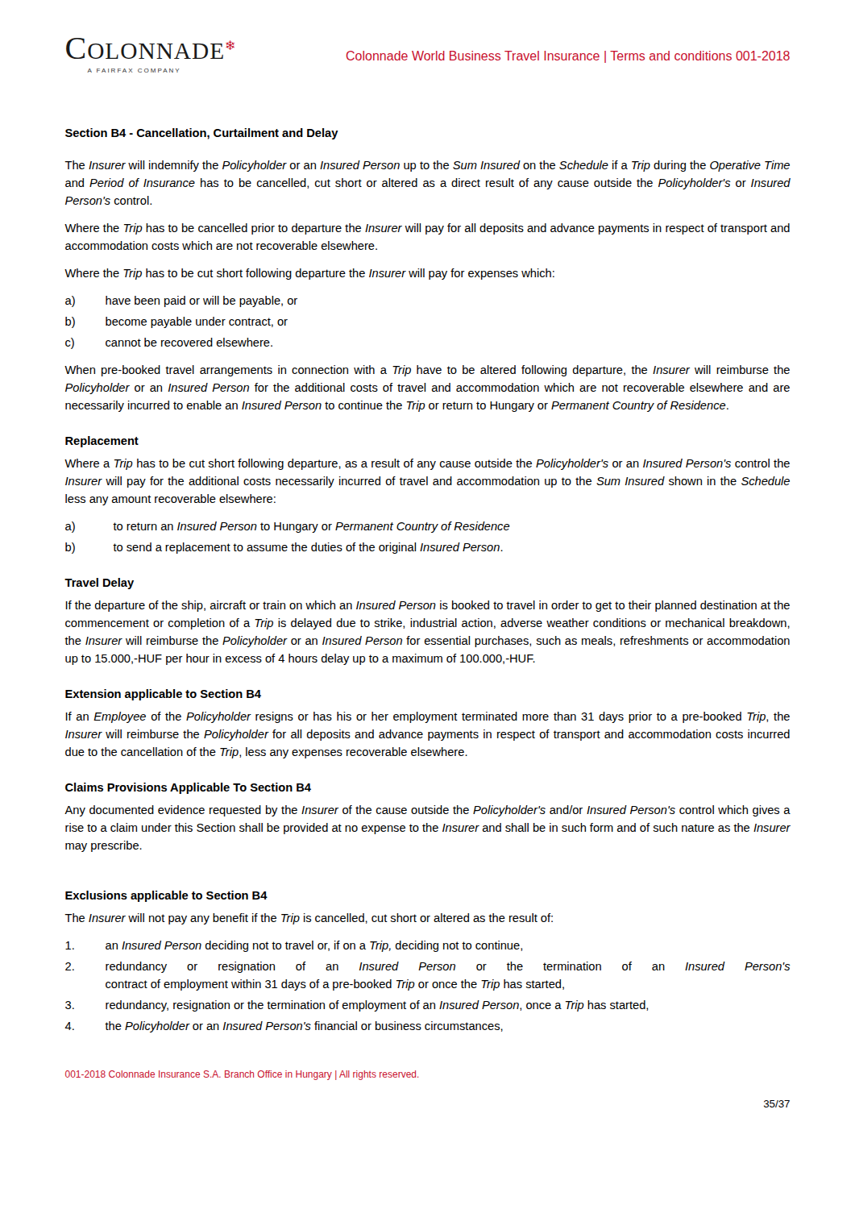COLONNADE❄
A FAIRFAX COMPANY
Colonnade World Business Travel Insurance | Terms and conditions 001-2018
Section B4 - Cancellation, Curtailment and Delay
The Insurer will indemnify the Policyholder or an Insured Person up to the Sum Insured on the Schedule if a Trip during the Operative Time and Period of Insurance has to be cancelled, cut short or altered as a direct result of any cause outside the Policyholder's or Insured Person's control.
Where the Trip has to be cancelled prior to departure the Insurer will pay for all deposits and advance payments in respect of transport and accommodation costs which are not recoverable elsewhere.
Where the Trip has to be cut short following departure the Insurer will pay for expenses which:
have been paid or will be payable, or
become payable under contract, or
cannot be recovered elsewhere.
When pre-booked travel arrangements in connection with a Trip have to be altered following departure, the Insurer will reimburse the Policyholder or an Insured Person for the additional costs of travel and accommodation which are not recoverable elsewhere and are necessarily incurred to enable an Insured Person to continue the Trip or return to Hungary or Permanent Country of Residence.
Replacement
Where a Trip has to be cut short following departure, as a result of any cause outside the Policyholder's or an Insured Person's control the Insurer will pay for the additional costs necessarily incurred of travel and accommodation up to the Sum Insured shown in the Schedule less any amount recoverable elsewhere:
to return an Insured Person to Hungary or Permanent Country of Residence
to send a replacement to assume the duties of the original Insured Person.
Travel Delay
If the departure of the ship, aircraft or train on which an Insured Person is booked to travel in order to get to their planned destination at the commencement or completion of a Trip is delayed due to strike, industrial action, adverse weather conditions or mechanical breakdown, the Insurer will reimburse the Policyholder or an Insured Person for essential purchases, such as meals, refreshments or accommodation up to 15.000,-HUF per hour in excess of 4 hours delay up to a maximum of 100.000,-HUF.
Extension applicable to Section B4
If an Employee of the Policyholder resigns or has his or her employment terminated more than 31 days prior to a pre-booked Trip, the Insurer will reimburse the Policyholder for all deposits and advance payments in respect of transport and accommodation costs incurred due to the cancellation of the Trip, less any expenses recoverable elsewhere.
Claims Provisions Applicable To Section B4
Any documented evidence requested by the Insurer of the cause outside the Policyholder's and/or Insured Person's control which gives a rise to a claim under this Section shall be provided at no expense to the Insurer and shall be in such form and of such nature as the Insurer may prescribe.
Exclusions applicable to Section B4
The Insurer will not pay any benefit if the Trip is cancelled, cut short or altered as the result of:
an Insured Person deciding not to travel or, if on a Trip, deciding not to continue,
redundancy or resignation of an Insured Person or the termination of an Insured Person's
contract of employment within 31 days of a pre-booked Trip or once the Trip has started,
redundancy, resignation or the termination of employment of an Insured Person, once a Trip has started,
the Policyholder or an Insured Person's financial or business circumstances,
001-2018 Colonnade Insurance S.A. Branch Office in Hungary | All rights reserved.
35/37